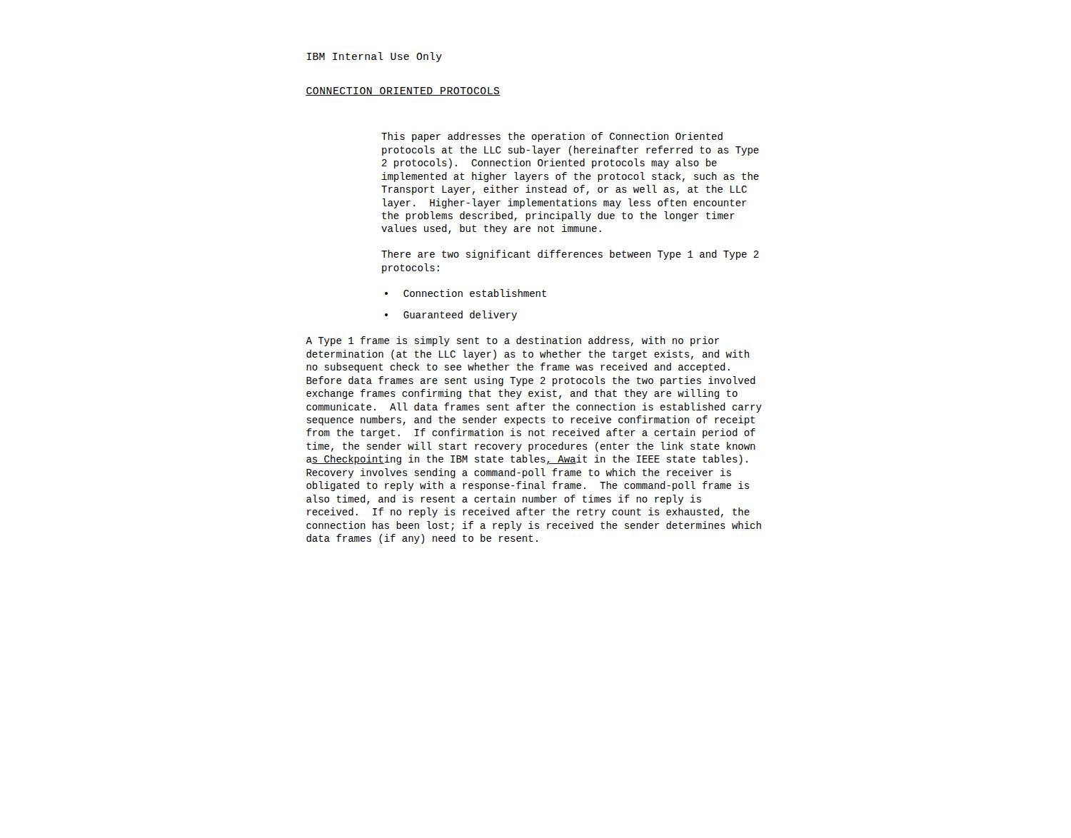IBM Internal Use Only
CONNECTION ORIENTED PROTOCOLS
This paper addresses the operation of Connection Oriented protocols at the LLC sub-layer (hereinafter referred to as Type 2 protocols). Connection Oriented protocols may also be implemented at higher layers of the protocol stack, such as the Transport Layer, either instead of, or as well as, at the LLC layer. Higher-layer implementations may less often encounter the problems described, principally due to the longer timer values used, but they are not immune.
There are two significant differences between Type 1 and Type 2 protocols:
Connection establishment
Guaranteed delivery
A Type 1 frame is simply sent to a destination address, with no prior determination (at the LLC layer) as to whether the target exists, and with no subsequent check to see whether the frame was received and accepted. Before data frames are sent using Type 2 protocols the two parties involved exchange frames confirming that they exist, and that they are willing to communicate. All data frames sent after the connection is established carry sequence numbers, and the sender expects to receive confirmation of receipt from the target. If confirmation is not received after a certain period of time, the sender will start recovery procedures (enter the link state known as Checkpointing in the IBM state tables, Await in the IEEE state tables). Recovery involves sending a command-poll frame to which the receiver is obligated to reply with a response-final frame. The command-poll frame is also timed, and is resent a certain number of times if no reply is received. If no reply is received after the retry count is exhausted, the connection has been lost; if a reply is received the sender determines which data frames (if any) need to be resent.